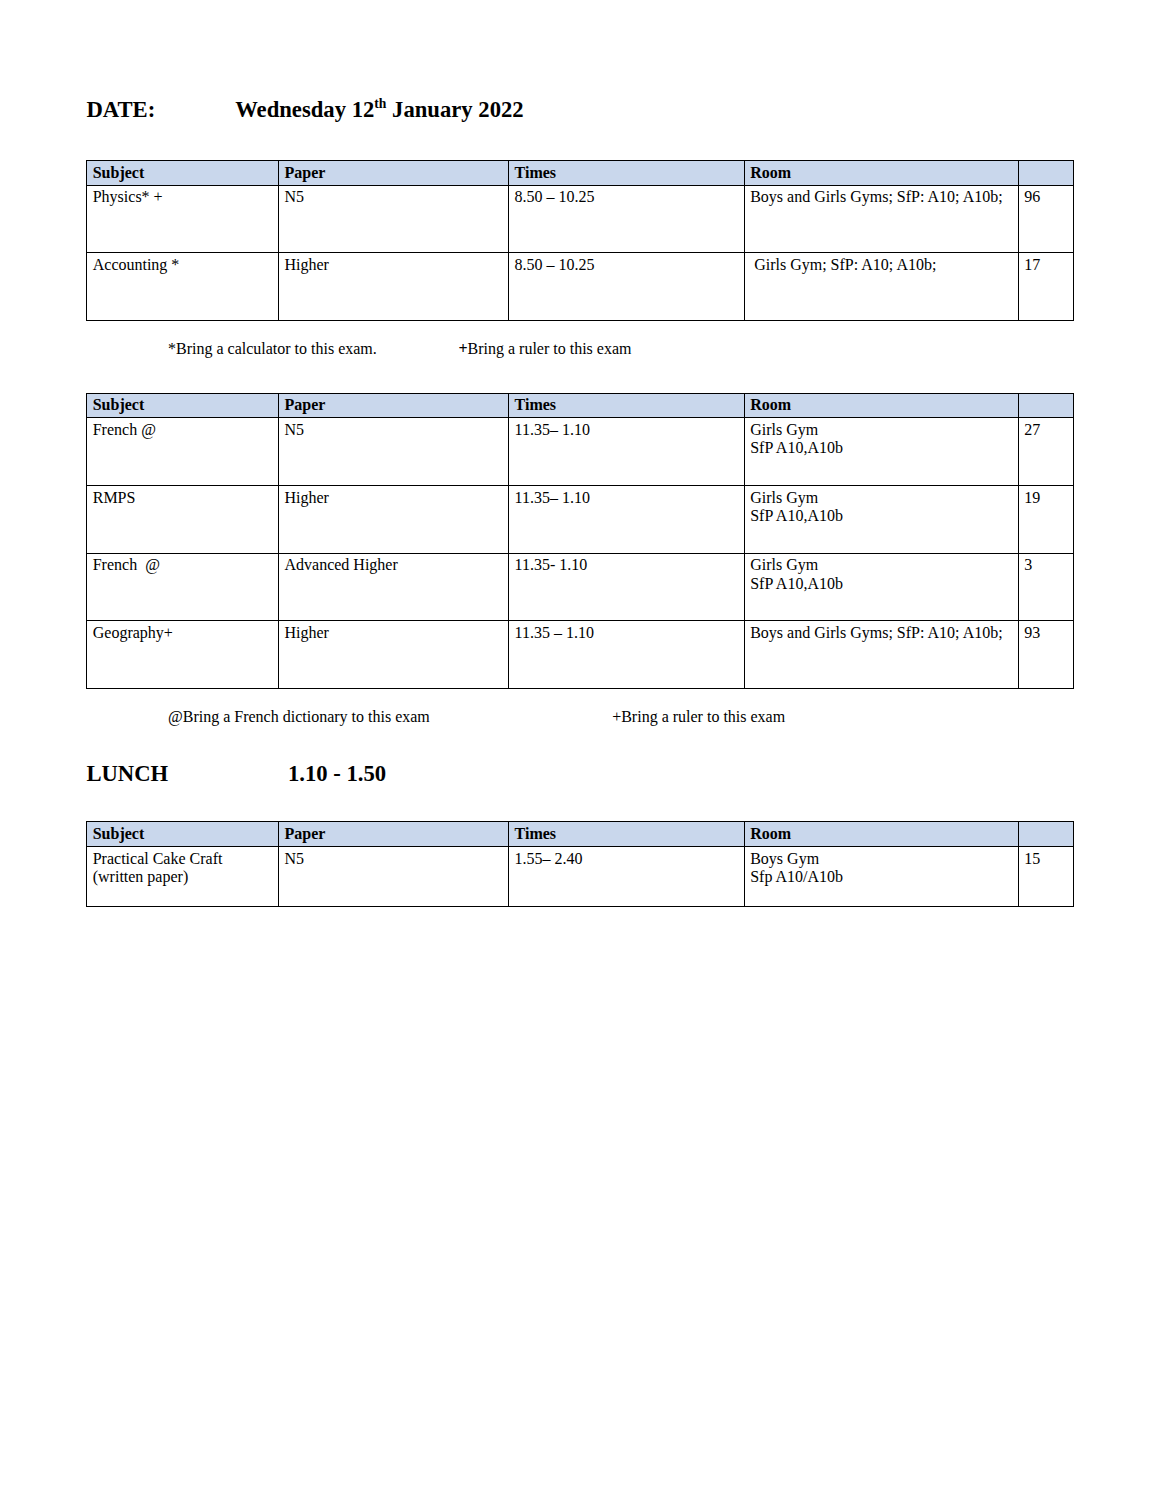DATE: Wednesday 12th January 2022
| Subject | Paper | Times | Room | |
| --- | --- | --- | --- | --- |
| Physics* + | N5 | 8.50 – 10.25 | Boys and Girls Gyms; SfP: A10; A10b; | 96 |
| Accounting * | Higher | 8.50 – 10.25 | Girls Gym; SfP: A10; A10b; | 17 |
*Bring a calculator to this exam. +Bring a ruler to this exam
| Subject | Paper | Times | Room | |
| --- | --- | --- | --- | --- |
| French @ | N5 | 11.35– 1.10 | Girls Gym SfP A10,A10b | 27 |
| RMPS | Higher | 11.35– 1.10 | Girls Gym SfP A10,A10b | 19 |
| French @ | Advanced Higher | 11.35- 1.10 | Girls Gym SfP A10,A10b | 3 |
| Geography+ | Higher | 11.35 – 1.10 | Boys and Girls Gyms; SfP: A10; A10b; | 93 |
@Bring a French dictionary to this exam +Bring a ruler to this exam
LUNCH1.10 - 1.50
| Subject | Paper | Times | Room | |
| --- | --- | --- | --- | --- |
| Practical Cake Craft (written paper) | N5 | 1.55– 2.40 | Boys Gym Sfp A10/A10b | 15 |